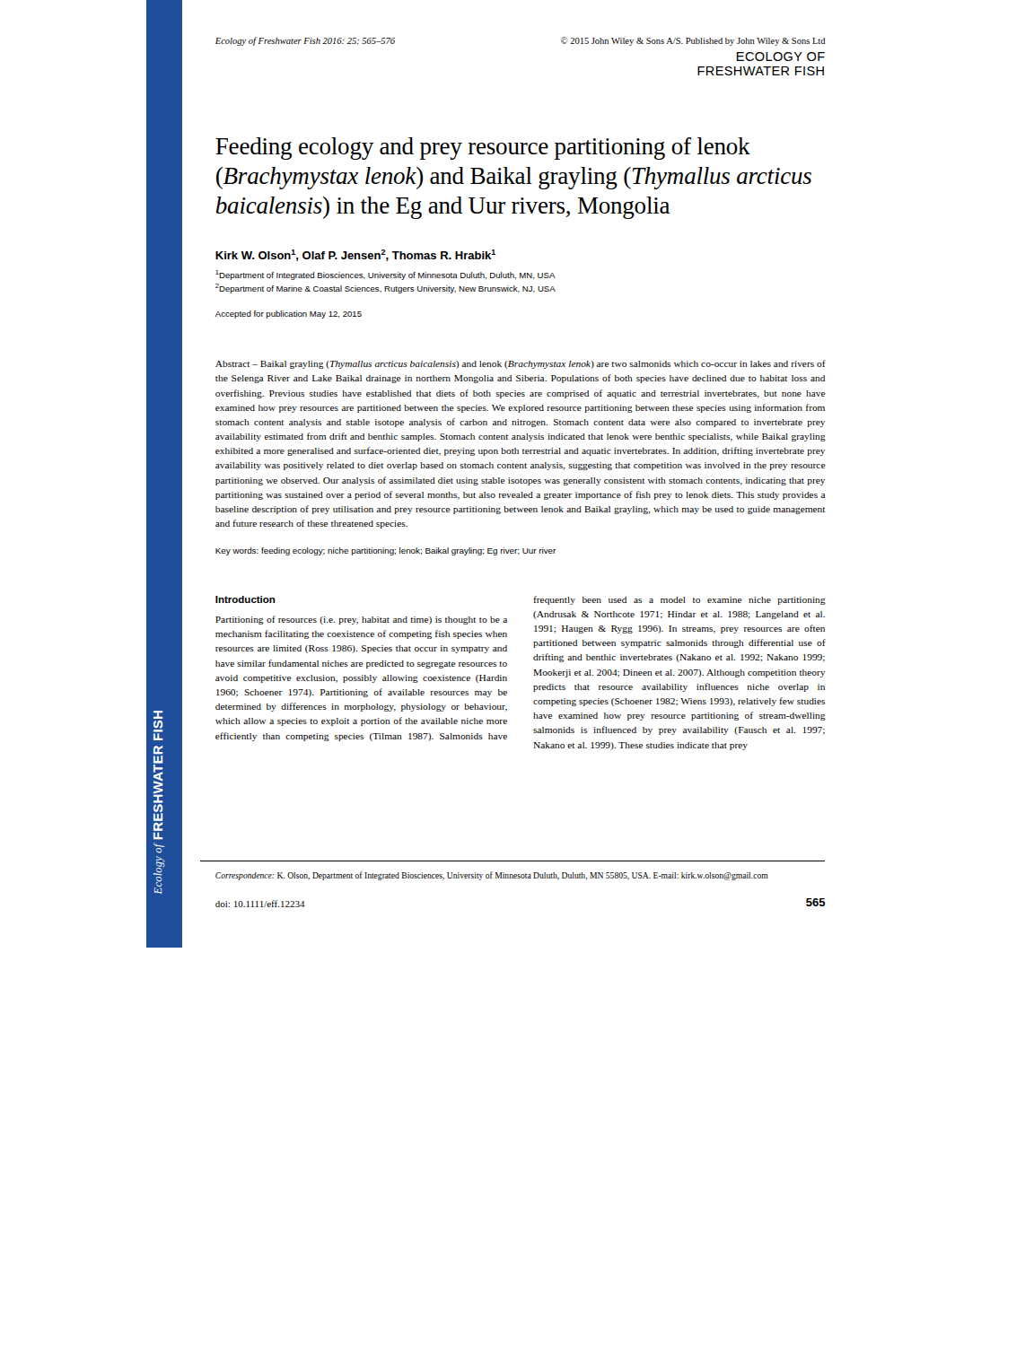Ecology of FRESHWATER FISH
Ecology of Freshwater Fish 2016: 25: 565–576
© 2015 John Wiley & Sons A/S. Published by John Wiley & Sons Ltd
ECOLOGY OF
FRESHWATER FISH
Feeding ecology and prey resource partitioning of lenok (Brachymystax lenok) and Baikal grayling (Thymallus arcticus baicalensis) in the Eg and Uur rivers, Mongolia
Kirk W. Olson1, Olaf P. Jensen2, Thomas R. Hrabik1
1Department of Integrated Biosciences, University of Minnesota Duluth, Duluth, MN, USA
2Department of Marine & Coastal Sciences, Rutgers University, New Brunswick, NJ, USA
Accepted for publication May 12, 2015
Abstract – Baikal grayling (Thymallus arcticus baicalensis) and lenok (Brachymystax lenok) are two salmonids which co-occur in lakes and rivers of the Selenga River and Lake Baikal drainage in northern Mongolia and Siberia. Populations of both species have declined due to habitat loss and overfishing. Previous studies have established that diets of both species are comprised of aquatic and terrestrial invertebrates, but none have examined how prey resources are partitioned between the species. We explored resource partitioning between these species using information from stomach content analysis and stable isotope analysis of carbon and nitrogen. Stomach content data were also compared to invertebrate prey availability estimated from drift and benthic samples. Stomach content analysis indicated that lenok were benthic specialists, while Baikal grayling exhibited a more generalised and surface-oriented diet, preying upon both terrestrial and aquatic invertebrates. In addition, drifting invertebrate prey availability was positively related to diet overlap based on stomach content analysis, suggesting that competition was involved in the prey resource partitioning we observed. Our analysis of assimilated diet using stable isotopes was generally consistent with stomach contents, indicating that prey partitioning was sustained over a period of several months, but also revealed a greater importance of fish prey to lenok diets. This study provides a baseline description of prey utilisation and prey resource partitioning between lenok and Baikal grayling, which may be used to guide management and future research of these threatened species.
Key words: feeding ecology; niche partitioning; lenok; Baikal grayling; Eg river; Uur river
Introduction
Partitioning of resources (i.e. prey, habitat and time) is thought to be a mechanism facilitating the coexistence of competing fish species when resources are limited (Ross 1986). Species that occur in sympatry and have similar fundamental niches are predicted to segregate resources to avoid competitive exclusion, possibly allowing coexistence (Hardin 1960; Schoener 1974). Partitioning of available resources may be determined by differences in morphology, physiology or behaviour, which allow a species to exploit a portion of the available niche more efficiently than competing species (Tilman 1987). Salmonids have frequently been used as a model to examine niche partitioning (Andrusak & Northcote 1971; Hindar et al. 1988; Langeland et al. 1991; Haugen & Rygg 1996). In streams, prey resources are often partitioned between sympatric salmonids through differential use of drifting and benthic invertebrates (Nakano et al. 1992; Nakano 1999; Mookerji et al. 2004; Dineen et al. 2007). Although competition theory predicts that resource availability influences niche overlap in competing species (Schoener 1982; Wiens 1993), relatively few studies have examined how prey resource partitioning of stream-dwelling salmonids is influenced by prey availability (Fausch et al. 1997; Nakano et al. 1999). These studies indicate that prey
Correspondence: K. Olson, Department of Integrated Biosciences, University of Minnesota Duluth, Duluth, MN 55805, USA. E-mail: kirk.w.olson@gmail.com
doi: 10.1111/eff.12234
565